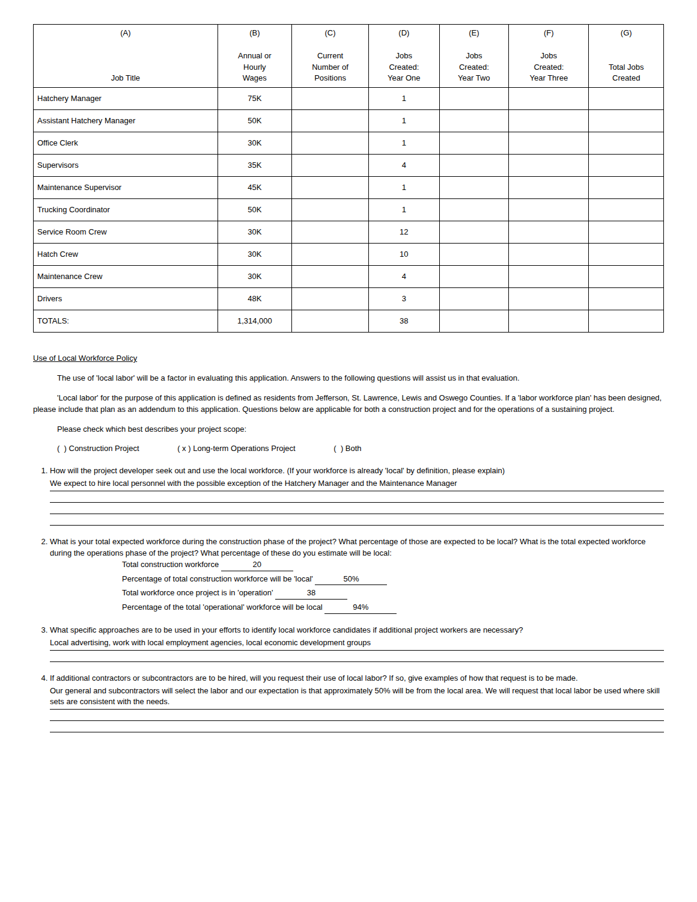| (A) Job Title | (B) Annual or Hourly Wages | (C) Current Number of Positions | (D) Jobs Created: Year One | (E) Jobs Created: Year Two | (F) Jobs Created: Year Three | (G) Total Jobs Created |
| --- | --- | --- | --- | --- | --- | --- |
| Hatchery Manager | 75K | | 1 | | | |
| Assistant Hatchery Manager | 50K | | 1 | | | |
| Office Clerk | 30K | | 1 | | | |
| Supervisors | 35K | | 4 | | | |
| Maintenance Supervisor | 45K | | 1 | | | |
| Trucking Coordinator | 50K | | 1 | | | |
| Service Room Crew | 30K | | 12 | | | |
| Hatch Crew | 30K | | 10 | | | |
| Maintenance Crew | 30K | | 4 | | | |
| Drivers | 48K | | 3 | | | |
| TOTALS: | 1,314,000 | | 38 | | | |
Use of Local Workforce Policy
The use of 'local labor' will be a factor in evaluating this application. Answers to the following questions will assist us in that evaluation.
'Local labor' for the purpose of this application is defined as residents from Jefferson, St. Lawrence, Lewis and Oswego Counties. If a 'labor workforce plan' has been designed, please include that plan as an addendum to this application. Questions below are applicable for both a construction project and for the operations of a sustaining project.
Please check which best describes your project scope:
( ) Construction Project ( x ) Long-term Operations Project ( ) Both
How will the project developer seek out and use the local workforce. (If your workforce is already 'local' by definition, please explain) We expect to hire local personnel with the possible exception of the Hatchery Manager and the Maintenance Manager
What is your total expected workforce during the construction phase of the project? What percentage of those are expected to be local? What is the total expected workforce during the operations phase of the project? What percentage of these do you estimate will be local:
Total construction workforce 20
Percentage of total construction workforce will be 'local' 50%
Total workforce once project is in 'operation' 38
Percentage of the total 'operational' workforce will be local 94%
What specific approaches are to be used in your efforts to identify local workforce candidates if additional project workers are necessary? Local advertising, work with local employment agencies, local economic development groups
If additional contractors or subcontractors are to be hired, will you request their use of local labor? If so, give examples of how that request is to be made. Our general and subcontractors will select the labor and our expectation is that approximately 50% will be from the local area. We will request that local labor be used where skill sets are consistent with the needs.